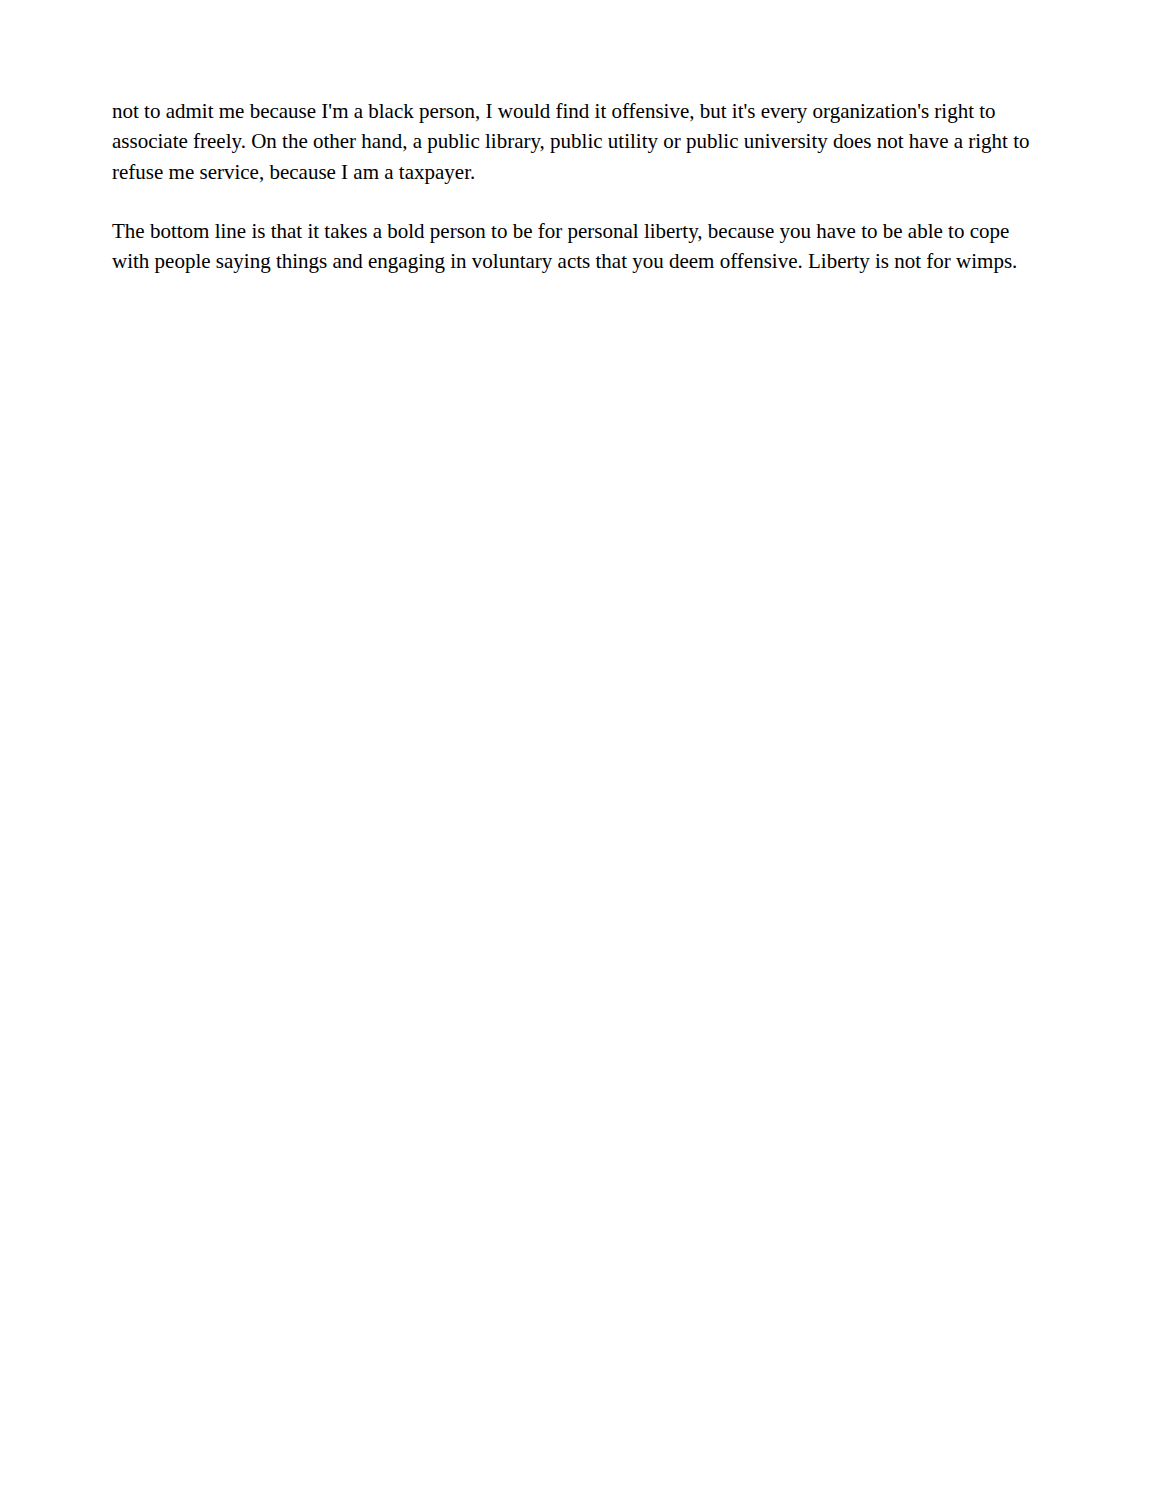not to admit me because I'm a black person, I would find it offensive, but it's every organization's right to associate freely. On the other hand, a public library, public utility or public university does not have a right to refuse me service, because I am a taxpayer.
The bottom line is that it takes a bold person to be for personal liberty, because you have to be able to cope with people saying things and engaging in voluntary acts that you deem offensive. Liberty is not for wimps.